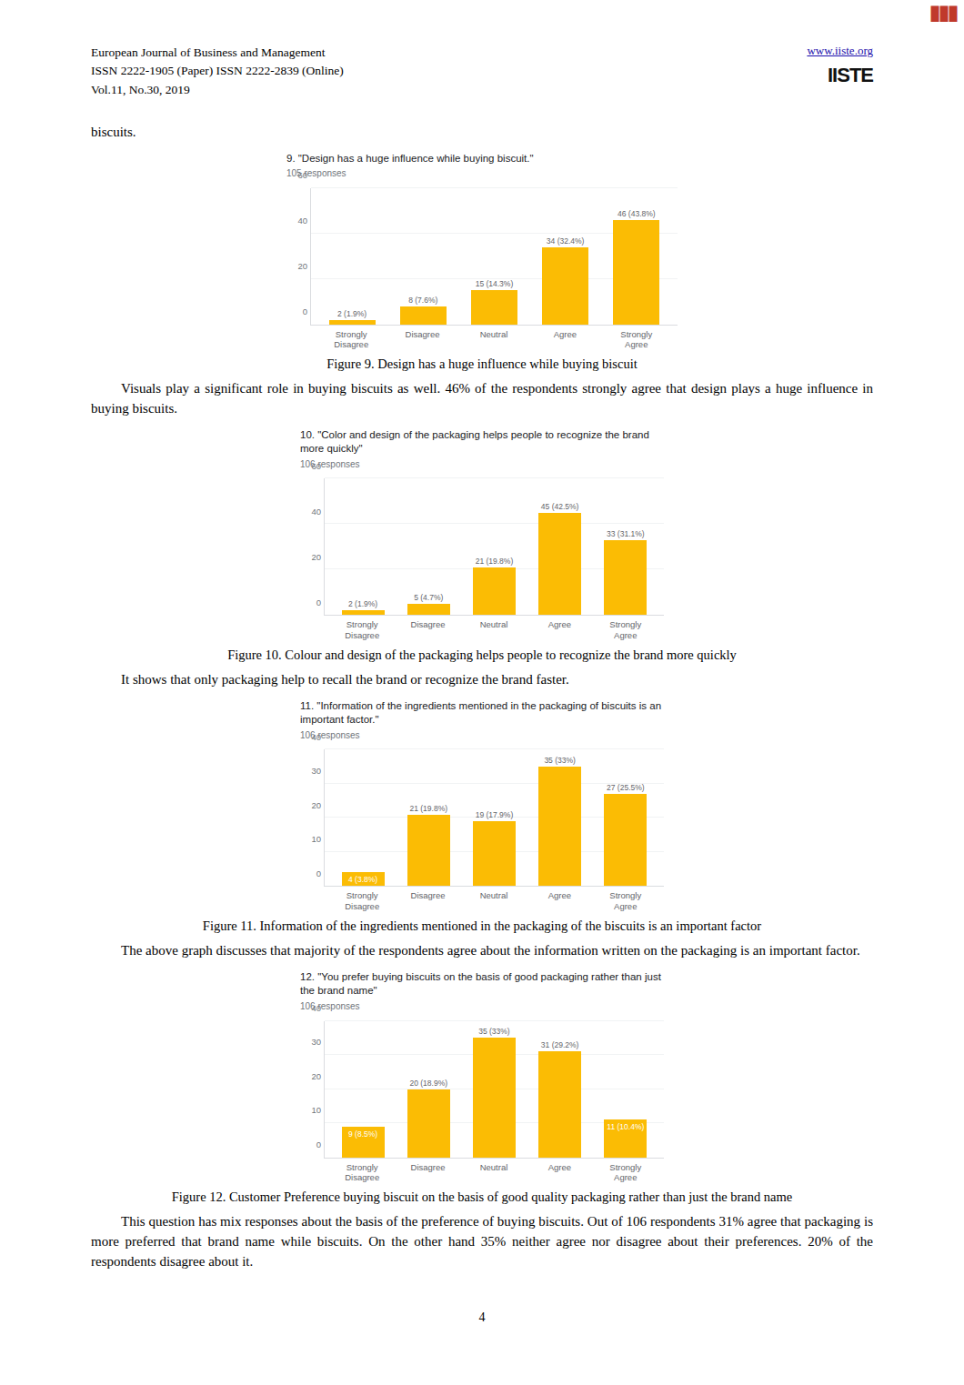European Journal of Business and Management ISSN 2222-1905 (Paper) ISSN 2222-2839 (Online)
Vol.11, No.30, 2019
www.iiste.org
▮▮▮IISTE
biscuits.
9. "Design has a huge influence while buying biscuit."
105 responses
0
20
40
60
2 (1.9%)
8 (7.6%)
15 (14.3%)
34 (32.4%)
46 (43.8%)
Strongly
Disagree Disagree Neutral Agree Strongly
Agree
Figure 9. Design has a huge influence while buying biscuit
Visuals play a significant role in buying biscuits as well. 46% of the respondents strongly agree that design plays a huge influence in buying biscuits.
10. "Color and design of the packaging helps people to recognize the brand more quickly"
106 responses
0
20
40
60
2 (1.9%)
5 (4.7%)
21 (19.8%)
45 (42.5%)
33 (31.1%)
Strongly
Disagree Disagree Neutral Agree Strongly
Agree
Figure 10. Colour and design of the packaging helps people to recognize the brand more quickly
It shows that only packaging help to recall the brand or recognize the brand faster.
11. "Information of the ingredients mentioned in the packaging of biscuits is an important factor."
106 responses
0
10
20
30
40
4 (3.8%)
21 (19.8%)
19 (17.9%)
35 (33%)
27 (25.5%)
Strongly
Disagree Disagree Neutral Agree Strongly
Agree
Figure 11. Information of the ingredients mentioned in the packaging of the biscuits is an important factor
The above graph discusses that majority of the respondents agree about the information written on the packaging is an important factor.
12. "You prefer buying biscuits on the basis of good packaging rather than just the brand name"
106 responses
0
10
20
30
40
9 (8.5%)
20 (18.9%)
35 (33%)
31 (29.2%)
11 (10.4%)
Strongly
Disagree Disagree Neutral Agree Strongly
Agree
Figure 12. Customer Preference buying biscuit on the basis of good quality packaging rather than just the brand name
This question has mix responses about the basis of the preference of buying biscuits. Out of 106 respondents 31% agree that packaging is more preferred that brand name while biscuits. On the other hand 35% neither agree nor disagree about their preferences. 20% of the respondents disagree about it.
4